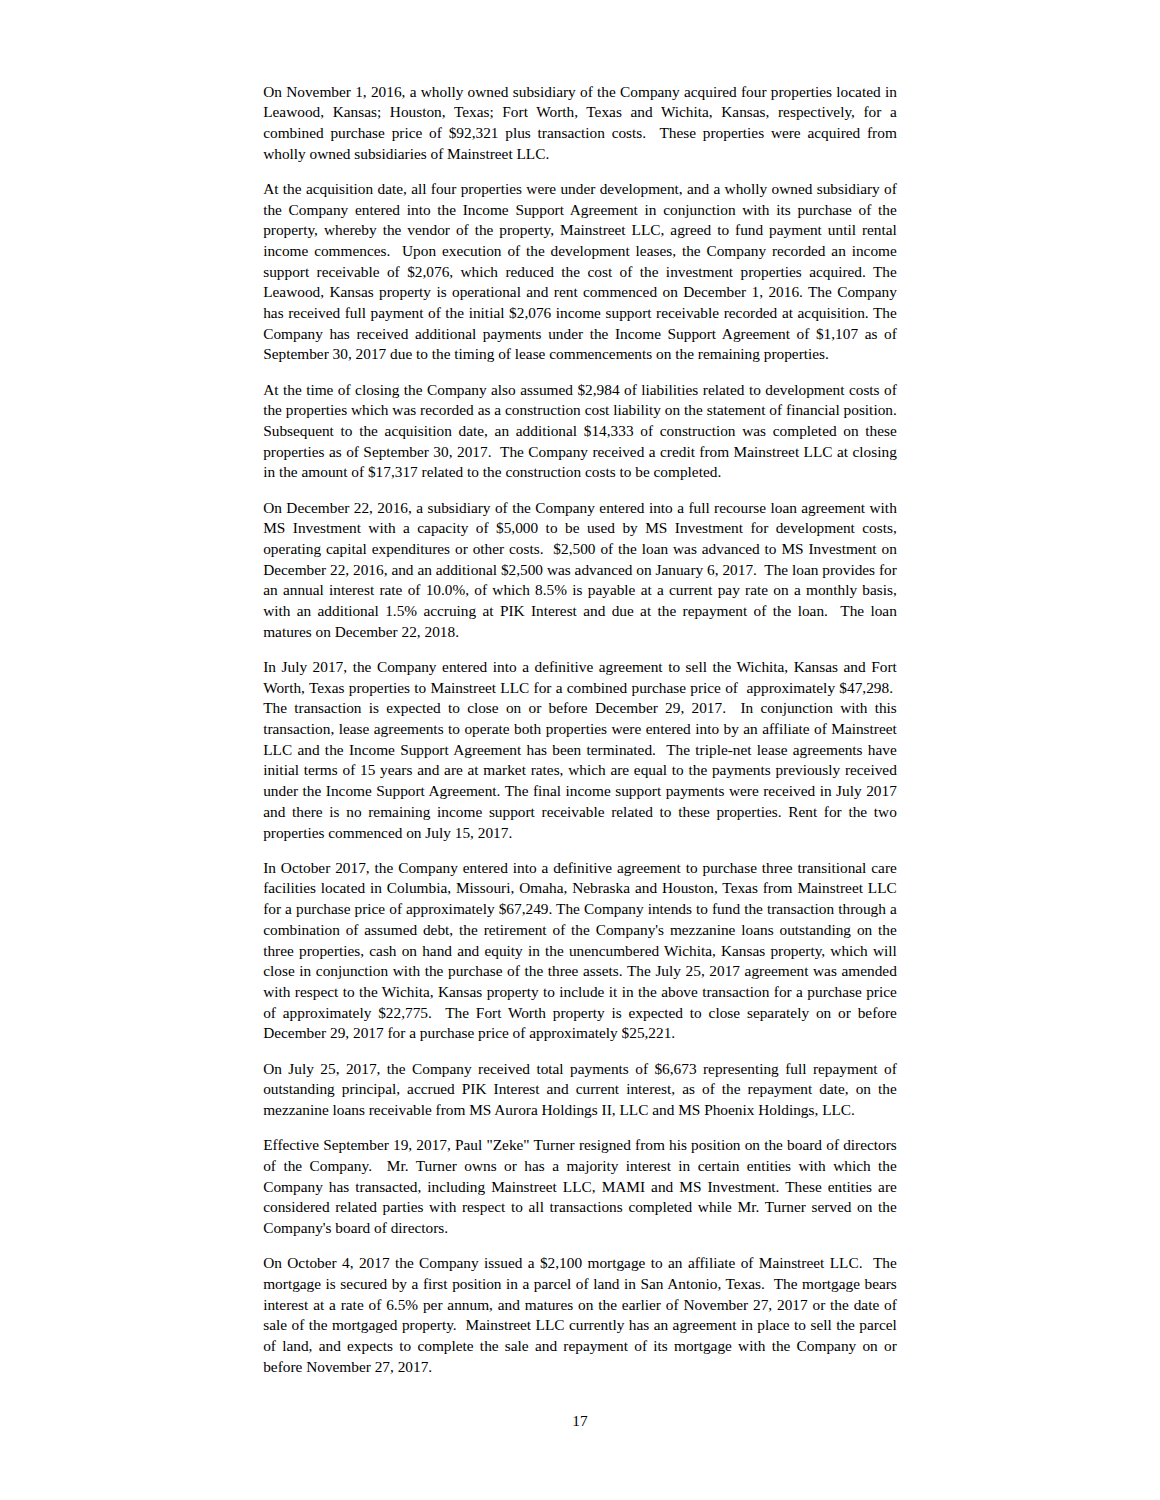On November 1, 2016, a wholly owned subsidiary of the Company acquired four properties located in Leawood, Kansas; Houston, Texas; Fort Worth, Texas and Wichita, Kansas, respectively, for a combined purchase price of $92,321 plus transaction costs. These properties were acquired from wholly owned subsidiaries of Mainstreet LLC.
At the acquisition date, all four properties were under development, and a wholly owned subsidiary of the Company entered into the Income Support Agreement in conjunction with its purchase of the property, whereby the vendor of the property, Mainstreet LLC, agreed to fund payment until rental income commences. Upon execution of the development leases, the Company recorded an income support receivable of $2,076, which reduced the cost of the investment properties acquired. The Leawood, Kansas property is operational and rent commenced on December 1, 2016. The Company has received full payment of the initial $2,076 income support receivable recorded at acquisition. The Company has received additional payments under the Income Support Agreement of $1,107 as of September 30, 2017 due to the timing of lease commencements on the remaining properties.
At the time of closing the Company also assumed $2,984 of liabilities related to development costs of the properties which was recorded as a construction cost liability on the statement of financial position. Subsequent to the acquisition date, an additional $14,333 of construction was completed on these properties as of September 30, 2017. The Company received a credit from Mainstreet LLC at closing in the amount of $17,317 related to the construction costs to be completed.
On December 22, 2016, a subsidiary of the Company entered into a full recourse loan agreement with MS Investment with a capacity of $5,000 to be used by MS Investment for development costs, operating capital expenditures or other costs. $2,500 of the loan was advanced to MS Investment on December 22, 2016, and an additional $2,500 was advanced on January 6, 2017. The loan provides for an annual interest rate of 10.0%, of which 8.5% is payable at a current pay rate on a monthly basis, with an additional 1.5% accruing at PIK Interest and due at the repayment of the loan. The loan matures on December 22, 2018.
In July 2017, the Company entered into a definitive agreement to sell the Wichita, Kansas and Fort Worth, Texas properties to Mainstreet LLC for a combined purchase price of approximately $47,298. The transaction is expected to close on or before December 29, 2017. In conjunction with this transaction, lease agreements to operate both properties were entered into by an affiliate of Mainstreet LLC and the Income Support Agreement has been terminated. The triple-net lease agreements have initial terms of 15 years and are at market rates, which are equal to the payments previously received under the Income Support Agreement. The final income support payments were received in July 2017 and there is no remaining income support receivable related to these properties. Rent for the two properties commenced on July 15, 2017.
In October 2017, the Company entered into a definitive agreement to purchase three transitional care facilities located in Columbia, Missouri, Omaha, Nebraska and Houston, Texas from Mainstreet LLC for a purchase price of approximately $67,249. The Company intends to fund the transaction through a combination of assumed debt, the retirement of the Company's mezzanine loans outstanding on the three properties, cash on hand and equity in the unencumbered Wichita, Kansas property, which will close in conjunction with the purchase of the three assets. The July 25, 2017 agreement was amended with respect to the Wichita, Kansas property to include it in the above transaction for a purchase price of approximately $22,775. The Fort Worth property is expected to close separately on or before December 29, 2017 for a purchase price of approximately $25,221.
On July 25, 2017, the Company received total payments of $6,673 representing full repayment of outstanding principal, accrued PIK Interest and current interest, as of the repayment date, on the mezzanine loans receivable from MS Aurora Holdings II, LLC and MS Phoenix Holdings, LLC.
Effective September 19, 2017, Paul "Zeke" Turner resigned from his position on the board of directors of the Company. Mr. Turner owns or has a majority interest in certain entities with which the Company has transacted, including Mainstreet LLC, MAMI and MS Investment. These entities are considered related parties with respect to all transactions completed while Mr. Turner served on the Company's board of directors.
On October 4, 2017 the Company issued a $2,100 mortgage to an affiliate of Mainstreet LLC. The mortgage is secured by a first position in a parcel of land in San Antonio, Texas. The mortgage bears interest at a rate of 6.5% per annum, and matures on the earlier of November 27, 2017 or the date of sale of the mortgaged property. Mainstreet LLC currently has an agreement in place to sell the parcel of land, and expects to complete the sale and repayment of its mortgage with the Company on or before November 27, 2017.
17